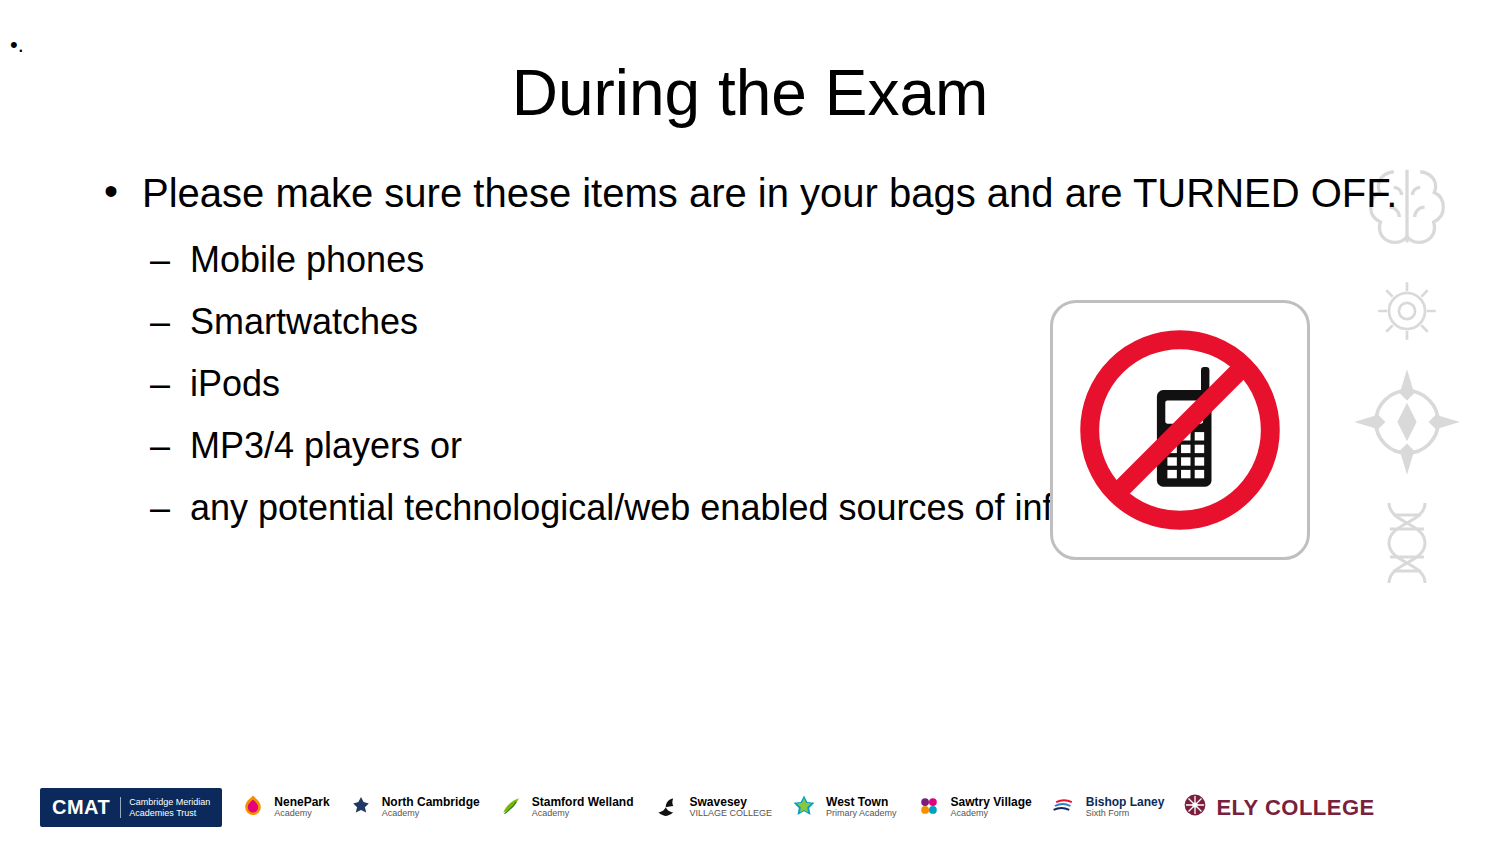•.
During the Exam
Please make sure these items are in your bags and are TURNED OFF.
Mobile phones
Smartwatches
iPods
MP3/4 players or
any potential technological/web enabled sources of information
CMAT Cambridge Meridian
Academies Trust
NenePark Academy
North Cambridge Academy
Stamford Welland Academy
Swavesey VILLAGE COLLEGE
West Town Primary Academy
Sawtry Village Academy
Bishop Laney Sixth Form
ELY COLLEGE